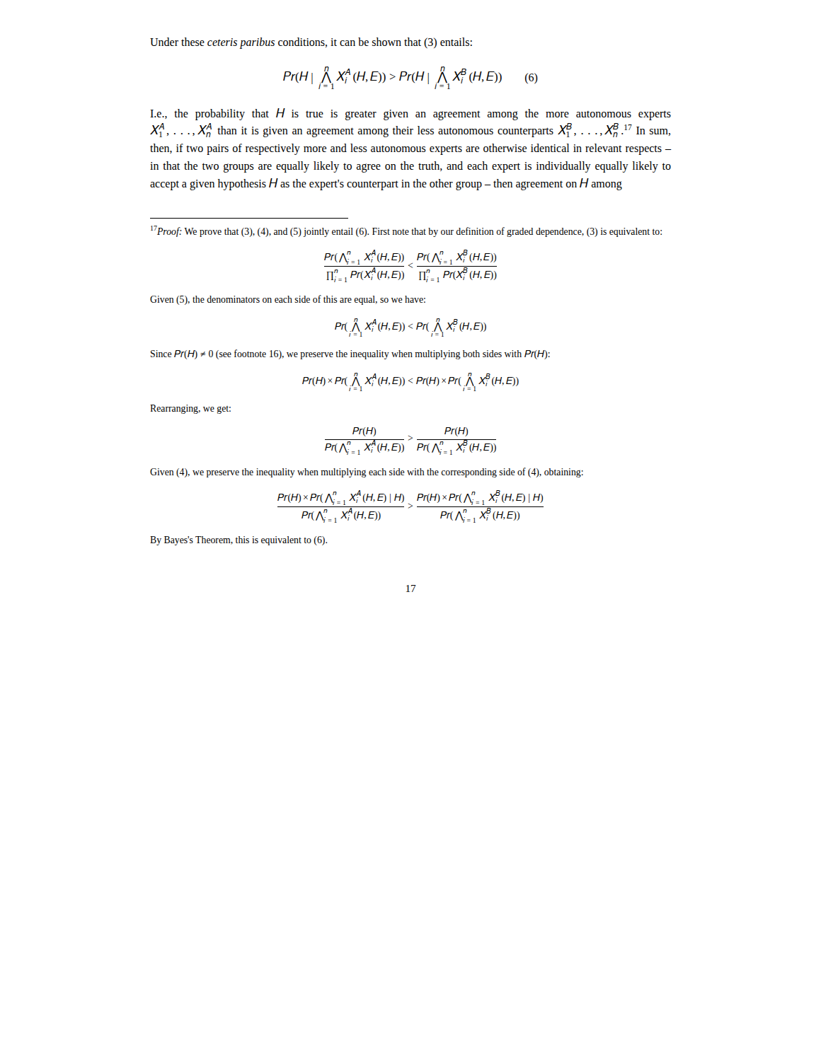Under these ceteris paribus conditions, it can be shown that (3) entails:
Pr ( H | ⋀ i=1 n XiA (H,E) ) > Pr ( H | ⋀ i=1 n XiB (H,E) )
(6)
I.e., the probability that H is true is greater given an agreement among the more autonomous experts X1A,...,XnA than it is given an agreement among their less autonomous counterparts X1B,...,XnB.17 In sum, then, if two pairs of respectively more and less autonomous experts are otherwise identical in relevant respects – in that the two groups are equally likely to agree on the truth, and each expert is individually equally likely to accept a given hypothesis H as the expert's counterpart in the other group – then agreement on H among
17Proof: We prove that (3), (4), and (5) jointly entail (6). First note that by our definition of graded dependence, (3) is equivalent to:
Pr( ⋀i=1n XiA (H,E) ) ∏i=1n Pr( XiA (H,E) ) < Pr( ⋀i=1n XiB (H,E) ) ∏i=1n Pr( XiB (H,E) )
Given (5), the denominators on each side of this are equal, so we have:
Pr( ⋀i=1n XiA (H,E) ) < Pr( ⋀i=1n XiB (H,E) )
Since Pr(H)≠0 (see footnote 16), we preserve the inequality when multiplying both sides with Pr(H):
Pr(H) × Pr( ⋀i=1n XiA (H,E) ) < Pr(H) × Pr( ⋀i=1n XiB (H,E) )
Rearranging, we get:
Pr(H) Pr( ⋀i=1n XiA (H,E) ) > Pr(H) Pr( ⋀i=1n XiB (H,E) )
Given (4), we preserve the inequality when multiplying each side with the corresponding side of (4), obtaining:
Pr(H) × Pr( ⋀i=1n XiA (H,E) |H ) Pr( ⋀i=1n XiA (H,E) ) > Pr(H) × Pr( ⋀i=1n XiB (H,E) |H ) Pr( ⋀i=1n XiB (H,E) )
By Bayes's Theorem, this is equivalent to (6).
17